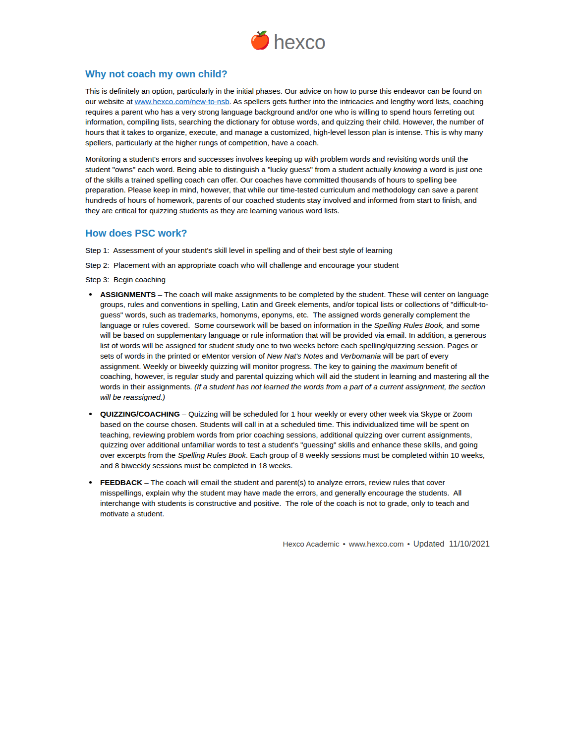🍎hexco
Why not coach my own child?
This is definitely an option, particularly in the initial phases. Our advice on how to purse this endeavor can be found on our website at www.hexco.com/new-to-nsb. As spellers gets further into the intricacies and lengthy word lists, coaching requires a parent who has a very strong language background and/or one who is willing to spend hours ferreting out information, compiling lists, searching the dictionary for obtuse words, and quizzing their child. However, the number of hours that it takes to organize, execute, and manage a customized, high-level lesson plan is intense. This is why many spellers, particularly at the higher rungs of competition, have a coach.
Monitoring a student's errors and successes involves keeping up with problem words and revisiting words until the student "owns" each word. Being able to distinguish a "lucky guess" from a student actually knowing a word is just one of the skills a trained spelling coach can offer. Our coaches have committed thousands of hours to spelling bee preparation. Please keep in mind, however, that while our time-tested curriculum and methodology can save a parent hundreds of hours of homework, parents of our coached students stay involved and informed from start to finish, and they are critical for quizzing students as they are learning various word lists.
How does PSC work?
Step 1: Assessment of your student's skill level in spelling and of their best style of learning
Step 2: Placement with an appropriate coach who will challenge and encourage your student
Step 3: Begin coaching
ASSIGNMENTS – The coach will make assignments to be completed by the student. These will center on language groups, rules and conventions in spelling, Latin and Greek elements, and/or topical lists or collections of "difficult-to-guess" words, such as trademarks, homonyms, eponyms, etc. The assigned words generally complement the language or rules covered. Some coursework will be based on information in the Spelling Rules Book, and some will be based on supplementary language or rule information that will be provided via email. In addition, a generous list of words will be assigned for student study one to two weeks before each spelling/quizzing session. Pages or sets of words in the printed or eMentor version of New Nat's Notes and Verbomania will be part of every assignment. Weekly or biweekly quizzing will monitor progress. The key to gaining the maximum benefit of coaching, however, is regular study and parental quizzing which will aid the student in learning and mastering all the words in their assignments. (If a student has not learned the words from a part of a current assignment, the section will be reassigned.)
QUIZZING/COACHING – Quizzing will be scheduled for 1 hour weekly or every other week via Skype or Zoom based on the course chosen. Students will call in at a scheduled time. This individualized time will be spent on teaching, reviewing problem words from prior coaching sessions, additional quizzing over current assignments, quizzing over additional unfamiliar words to test a student's "guessing" skills and enhance these skills, and going over excerpts from the Spelling Rules Book. Each group of 8 weekly sessions must be completed within 10 weeks, and 8 biweekly sessions must be completed in 18 weeks.
FEEDBACK – The coach will email the student and parent(s) to analyze errors, review rules that cover misspellings, explain why the student may have made the errors, and generally encourage the students. All interchange with students is constructive and positive. The role of the coach is not to grade, only to teach and motivate a student.
Hexco Academic•www.hexco.com•Updated 11/10/2021